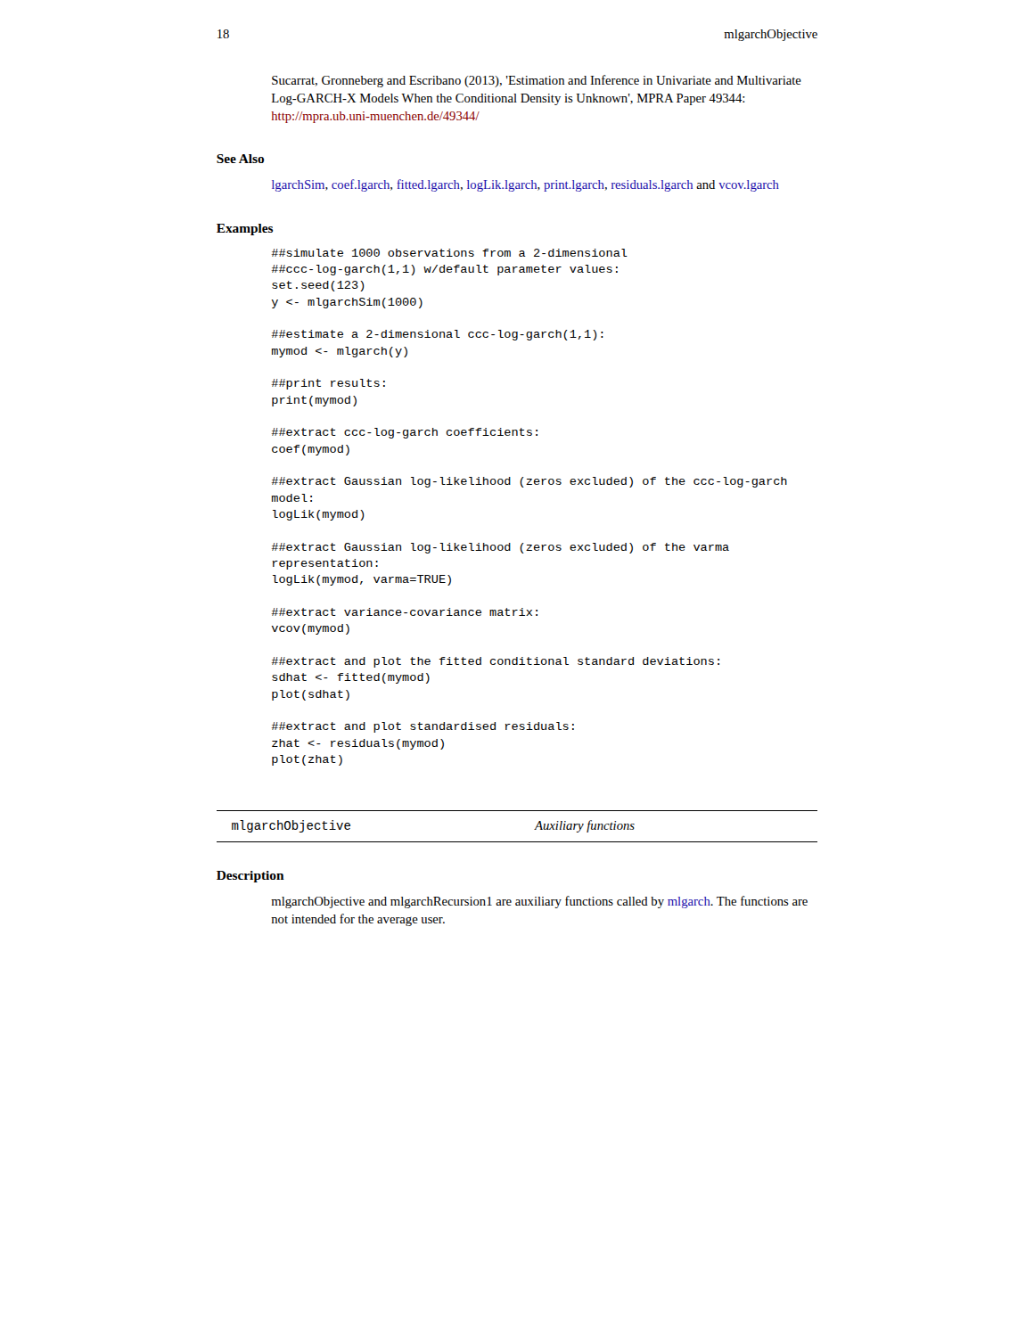18 mlgarchObjective
Sucarrat, Gronneberg and Escribano (2013), 'Estimation and Inference in Univariate and Multivariate Log-GARCH-X Models When the Conditional Density is Unknown', MPRA Paper 49344: http://mpra.ub.uni-muenchen.de/49344/
See Also
lgarchSim, coef.lgarch, fitted.lgarch, logLik.lgarch, print.lgarch, residuals.lgarch and vcov.lgarch
Examples
##simulate 1000 observations from a 2-dimensional
##ccc-log-garch(1,1) w/default parameter values:
set.seed(123)
y <- mlgarchSim(1000)

##estimate a 2-dimensional ccc-log-garch(1,1):
mymod <- mlgarch(y)

##print results:
print(mymod)

##extract ccc-log-garch coefficients:
coef(mymod)

##extract Gaussian log-likelihood (zeros excluded) of the ccc-log-garch model:
logLik(mymod)

##extract Gaussian log-likelihood (zeros excluded) of the varma representation:
logLik(mymod, varma=TRUE)

##extract variance-covariance matrix:
vcov(mymod)

##extract and plot the fitted conditional standard deviations:
sdhat <- fitted(mymod)
plot(sdhat)

##extract and plot standardised residuals:
zhat <- residuals(mymod)
plot(zhat)
mlgarchObjective Auxiliary functions
Description
mlgarchObjective and mlgarchRecursion1 are auxiliary functions called by mlgarch. The functions are not intended for the average user.